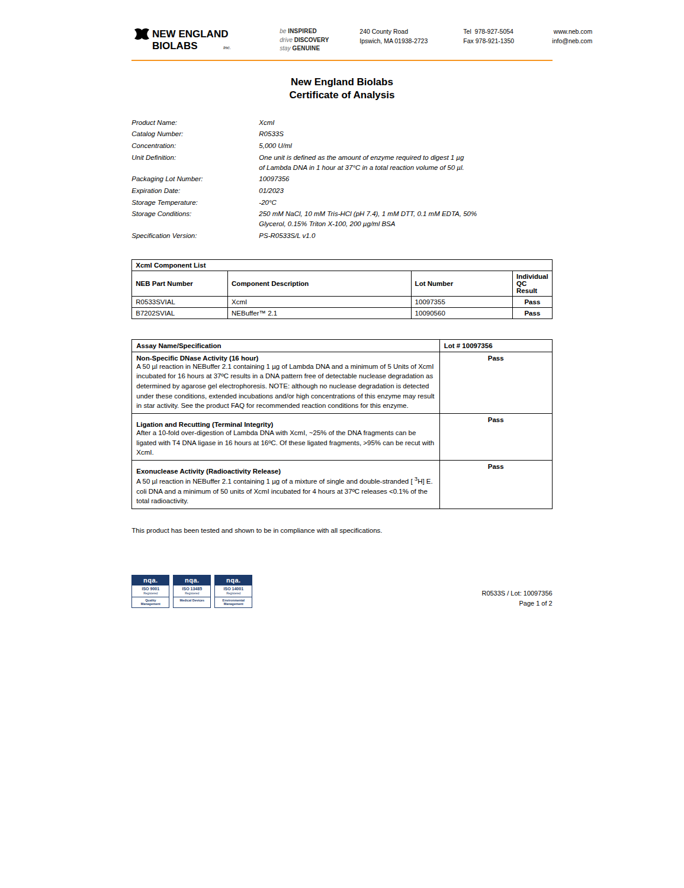be INSPIRED
drive DISCOVERY
stay GENUINE
240 County Road
Ipswich, MA 01938-2723
Tel 978-927-5054
Fax 978-921-1350
www.neb.com
info@neb.com
New England Biolabs
Certificate of Analysis
| Product Name: | XcmI |
| Catalog Number: | R0533S |
| Concentration: | 5,000 U/ml |
| Unit Definition: | One unit is defined as the amount of enzyme required to digest 1 µg of Lambda DNA in 1 hour at 37°C in a total reaction volume of 50 µl. |
| Packaging Lot Number: | 10097356 |
| Expiration Date: | 01/2023 |
| Storage Temperature: | -20°C |
| Storage Conditions: | 250 mM NaCl, 10 mM Tris-HCl (pH 7.4), 1 mM DTT, 0.1 mM EDTA, 50% Glycerol, 0.15% Triton X-100, 200 µg/ml BSA |
| Specification Version: | PS-R0533S/L v1.0 |
| XcmI Component List |
| --- |
| NEB Part Number | Component Description | Lot Number | Individual QC Result |
| R0533SVIAL | XcmI | 10097355 | Pass |
| B7202SVIAL | NEBuffer™ 2.1 | 10090560 | Pass |
| Assay Name/Specification | Lot # 10097356 |
| --- | --- |
| Non-Specific DNase Activity (16 hour) A 50 µl reaction in NEBuffer 2.1 containing 1 µg of Lambda DNA and a minimum of 5 Units of XcmI incubated for 16 hours at 37ºC results in a DNA pattern free of detectable nuclease degradation as determined by agarose gel electrophoresis. NOTE: although no nuclease degradation is detected under these conditions, extended incubations and/or high concentrations of this enzyme may result in star activity. See the product FAQ for recommended reaction conditions for this enzyme. | Pass |
| Ligation and Recutting (Terminal Integrity) After a 10-fold over-digestion of Lambda DNA with XcmI, ~25% of the DNA fragments can be ligated with T4 DNA ligase in 16 hours at 16ºC. Of these ligated fragments, >95% can be recut with XcmI. | Pass |
| Exonuclease Activity (Radioactivity Release) A 50 µl reaction in NEBuffer 2.1 containing 1 µg of a mixture of single and double-stranded [ 3 H] E. coli DNA and a minimum of 50 units of XcmI incubated for 4 hours at 37ºC releases <0.1% of the total radioactivity. | Pass |
This product has been tested and shown to be in compliance with all specifications.
nqa.
ISO 9001
Registered
Quality
Management
nqa.
ISO 13485
Registered
Medical Devices
nqa.
ISO 14001
Registered
Environmental
Management
R0533S / Lot: 10097356
Page 1 of 2